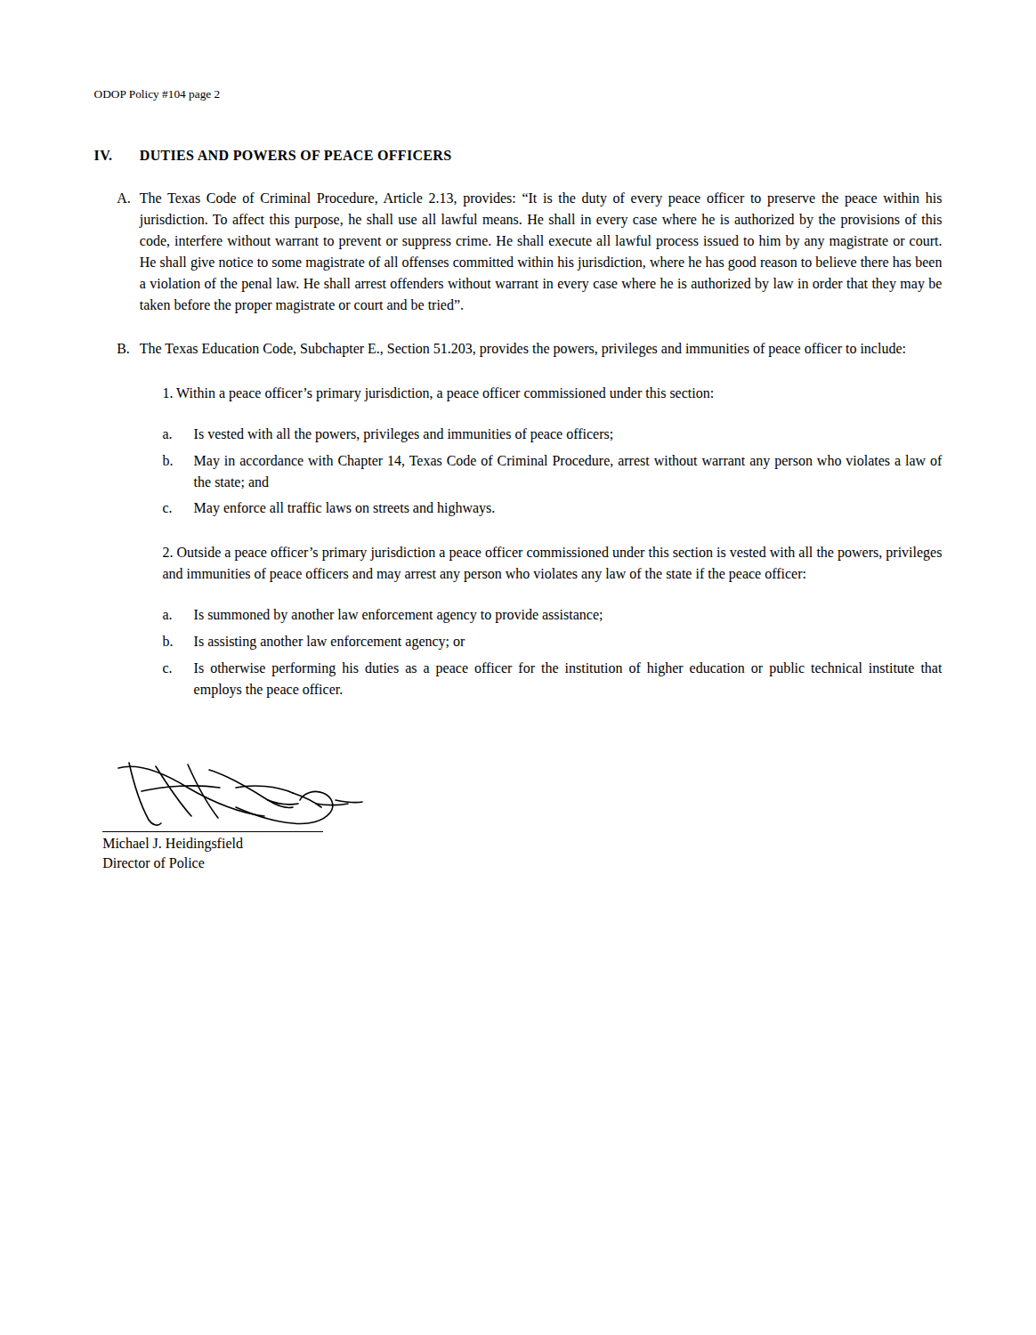ODOP Policy #104 page 2
IV. DUTIES AND POWERS OF PEACE OFFICERS
A.
The Texas Code of Criminal Procedure, Article 2.13, provides: “It is the duty of every peace officer to preserve the peace within his jurisdiction. To affect this purpose, he shall use all lawful means. He shall in every case where he is authorized by the provisions of this code, interfere without warrant to prevent or suppress crime. He shall execute all lawful process issued to him by any magistrate or court. He shall give notice to some magistrate of all offenses committed within his jurisdiction, where he has good reason to believe there has been a violation of the penal law. He shall arrest offenders without warrant in every case where he is authorized by law in order that they may be taken before the proper magistrate or court and be tried”.
B.
The Texas Education Code, Subchapter E., Section 51.203, provides the powers, privileges and immunities of peace officer to include:
1. Within a peace officer’s primary jurisdiction, a peace officer commissioned under this section:
a.
Is vested with all the powers, privileges and immunities of peace officers;
b.
May in accordance with Chapter 14, Texas Code of Criminal Procedure, arrest without warrant any person who violates a law of the state; and
c.
May enforce all traffic laws on streets and highways.
2. Outside a peace officer’s primary jurisdiction a peace officer commissioned under this section is vested with all the powers, privileges and immunities of peace officers and may arrest any person who violates any law of the state if the peace officer:
a.
Is summoned by another law enforcement agency to provide assistance;
b.
Is assisting another law enforcement agency; or
c.
Is otherwise performing his duties as a peace officer for the institution of higher education or public technical institute that employs the peace officer.
Michael J. Heidingsfield
Director of Police